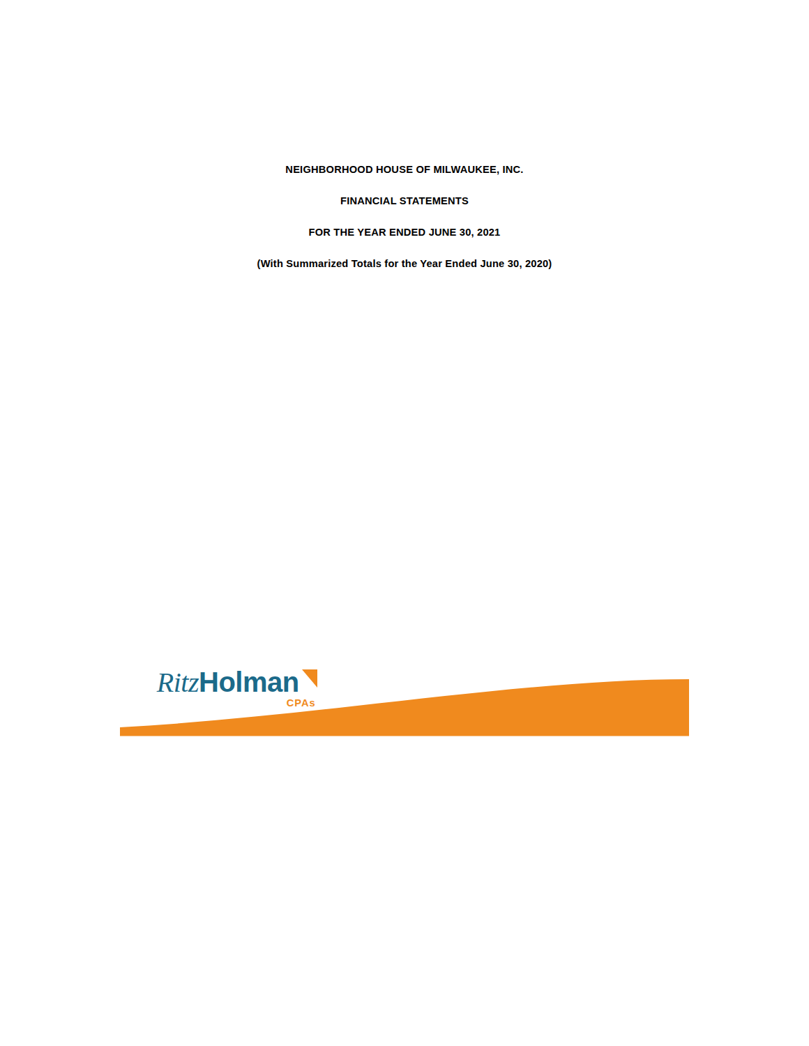NEIGHBORHOOD HOUSE OF MILWAUKEE, INC.
FINANCIAL STATEMENTS
FOR THE YEAR ENDED JUNE 30, 2021
(With Summarized Totals for the Year Ended June 30, 2020)
Ritz Holman CPAs